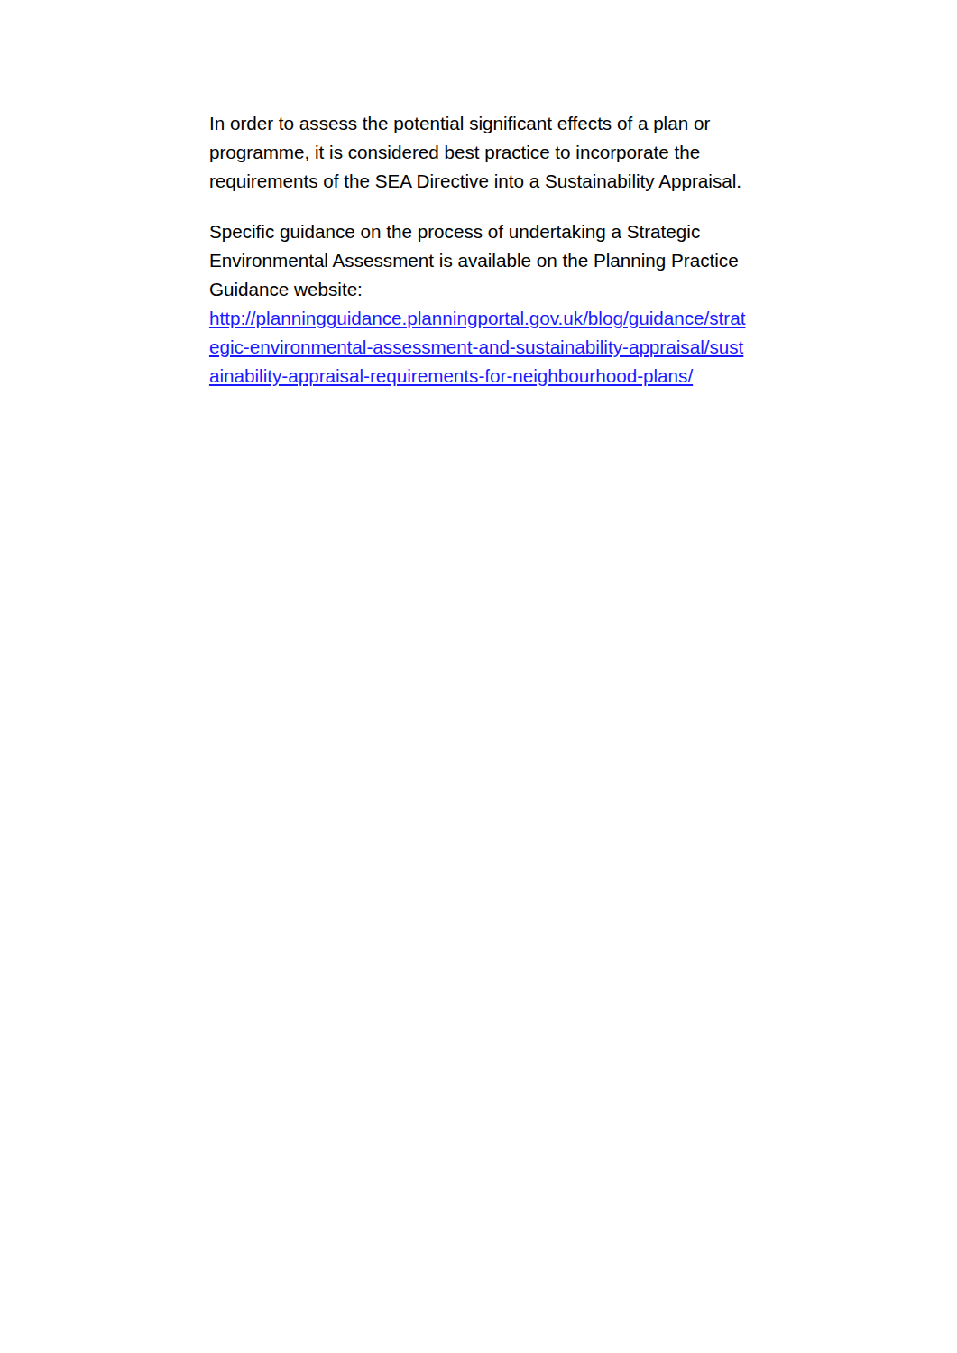In order to assess the potential significant effects of a plan or programme, it is considered best practice to incorporate the requirements of the SEA Directive into a Sustainability Appraisal.
Specific guidance on the process of undertaking a Strategic Environmental Assessment is available on the Planning Practice Guidance website:
http://planningguidance.planningportal.gov.uk/blog/guidance/strategic-environmental-assessment-and-sustainability-appraisal/sustainability-appraisal-requirements-for-neighbourhood-plans/